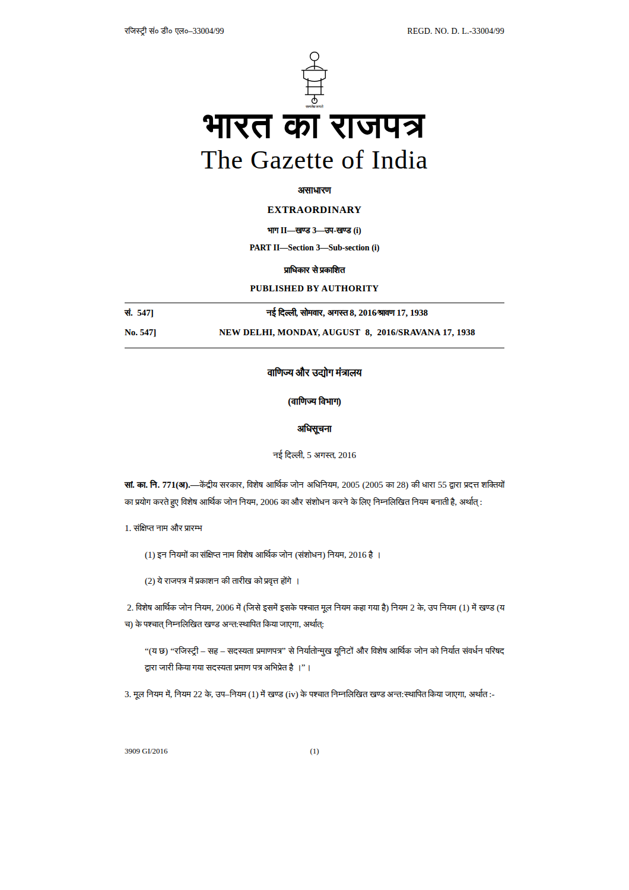रजिस्ट्री सं० डी० एल०–33004/99
REGD. NO. D. L.-33004/99
भारत का राजपत्र
The Gazette of India
असाधारण
EXTRAORDINARY
भाग II—खण्ड 3—उप-खण्ड (i)
PART II—Section 3—Sub-section (i)
प्राधिकार से प्रकाशित
PUBLISHED BY AUTHORITY
| सं. 547] | नई दिल्ली, सोमवार, अगस्त 8, 2016⁄श्रावण 17, 1938 |
| No. 547] | NEW DELHI, MONDAY, AUGUST 8, 2016/SRAVANA 17, 1938 |
वाणिज्य और उद्योग मंत्रालय
(वाणिज्य विभाग)
अधिसूचना
नई दिल्ली, 5 अगस्त, 2016
सां. का. नि. 771(अ).—केंद्रीय सरकार, विशेष आर्थिक जोन अधिनियम, 2005 (2005 का 28) की धारा 55 द्वारा प्रदत्त शक्तियों का प्रयोग करते हुए विशेष आर्थिक जोन नियम, 2006 का और संशोधन करने के लिए निम्नलिखित नियम बनाती है, अर्थात् :
1. संक्षिप्त नाम और प्रारम्भ
(1) इन नियमों का संक्षिप्त नाम विशेष आर्थिक जोन (संशोधन) नियम, 2016 है ।
(2) ये राजपत्र में प्रकाशन की तारीख को प्रवृत्त होंगे ।
2. विशेष आर्थिक जोन नियम, 2006 में (जिसे इसमें इसके पश्चात मूल नियम कहा गया है) नियम 2 के, उप नियम (1) में खण्ड (य च) के पश्चात् निम्नलिखित खण्ड अन्त:स्थापित किया जाएगा, अर्थात्:
“(य छ) “रजिस्ट्री – सह – सदस्यता प्रमाणपत्र” से निर्यातोन्मुख यूनिटों और विशेष आर्थिक जोन को निर्यात संवर्धन परिषद द्वारा जारी किया गया सदस्यता प्रमाण पत्र अभिप्रेत है ।”।
3. मूल नियम में, नियम 22 के, उप–नियम (1) में खण्ड (iv) के पश्चात निम्नलिखित खण्ड अन्त:स्थापित किया जाएगा, अर्थात :-
3909 GI/2016 (1)